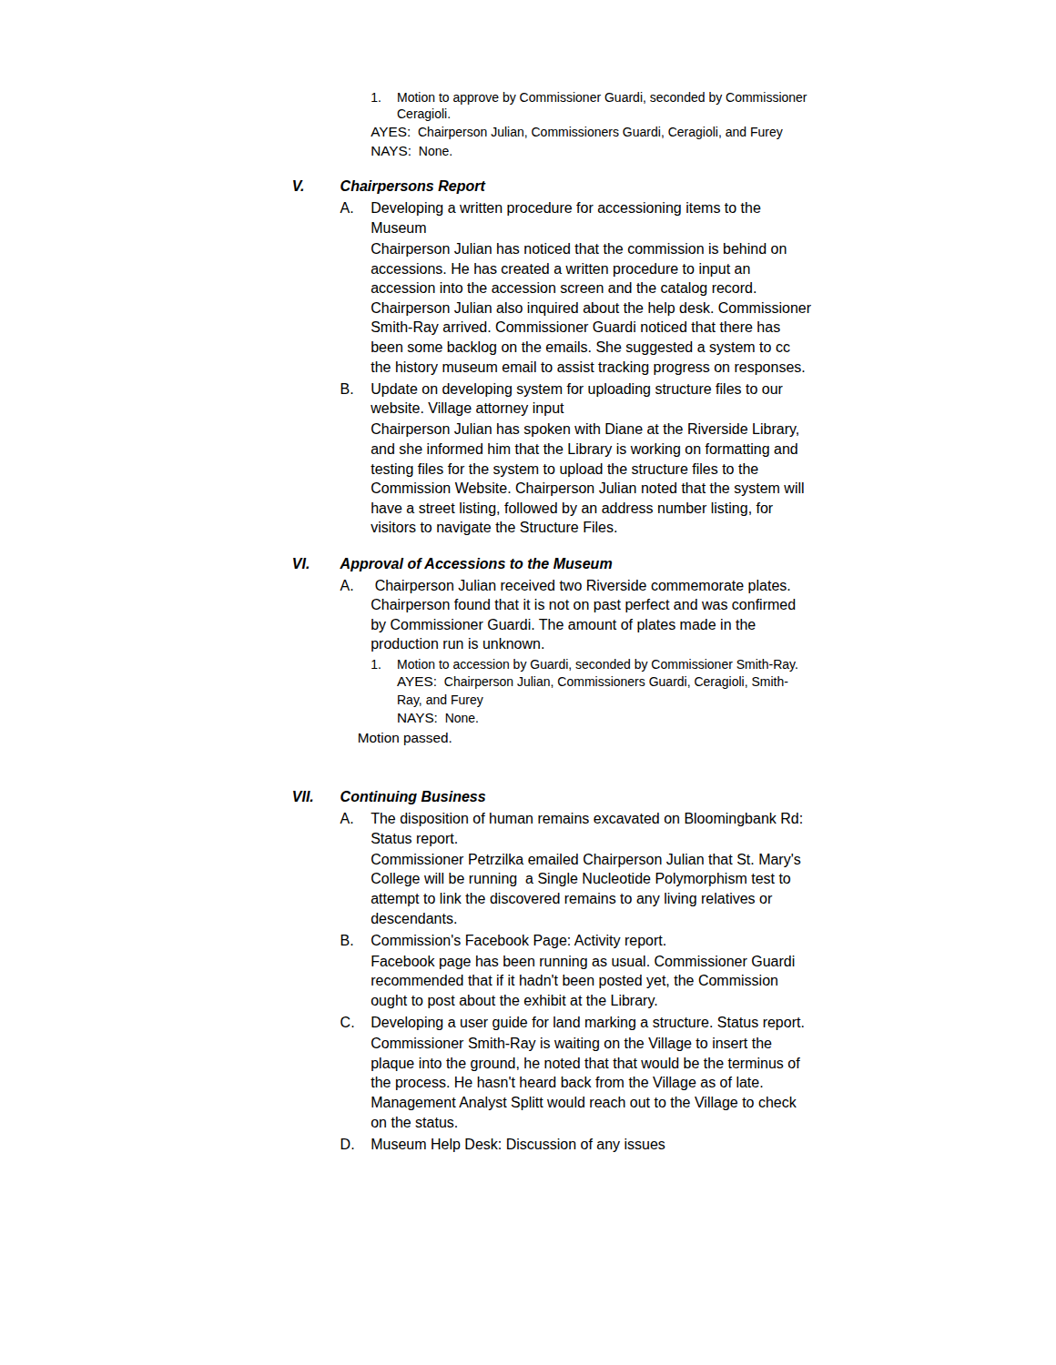1.
Motion to approve by Commissioner Guardi, seconded by Commissioner Ceragioli.
AYES: Chairperson Julian, Commissioners Guardi, Ceragioli, and Furey
NAYS: None.
V.
Chairpersons Report
A.
Developing a written procedure for accessioning items to the Museum
Chairperson Julian has noticed that the commission is behind on accessions. He has created a written procedure to input an accession into the accession screen and the catalog record. Chairperson Julian also inquired about the help desk. Commissioner Smith-Ray arrived. Commissioner Guardi noticed that there has been some backlog on the emails. She suggested a system to cc the history museum email to assist tracking progress on responses.
B.
Update on developing system for uploading structure files to our website. Village attorney input
Chairperson Julian has spoken with Diane at the Riverside Library, and she informed him that the Library is working on formatting and testing files for the system to upload the structure files to the Commission Website. Chairperson Julian noted that the system will have a street listing, followed by an address number listing, for visitors to navigate the Structure Files.
VI.
Approval of Accessions to the Museum
A.
Chairperson Julian received two Riverside commemorate plates. Chairperson found that it is not on past perfect and was confirmed by Commissioner Guardi. The amount of plates made in the production run is unknown.
1.
Motion to accession by Guardi, seconded by Commissioner Smith-Ray.
AYES: Chairperson Julian, Commissioners Guardi, Ceragioli, Smith-Ray, and Furey
NAYS: None.
Motion passed.
VII.
Continuing Business
A.
The disposition of human remains excavated on Bloomingbank Rd: Status report.
Commissioner Petrzilka emailed Chairperson Julian that St. Mary's College will be running a Single Nucleotide Polymorphism test to attempt to link the discovered remains to any living relatives or descendants.
B.
Commission's Facebook Page: Activity report.
Facebook page has been running as usual. Commissioner Guardi recommended that if it hadn't been posted yet, the Commission ought to post about the exhibit at the Library.
C.
Developing a user guide for land marking a structure. Status report.
Commissioner Smith-Ray is waiting on the Village to insert the plaque into the ground, he noted that that would be the terminus of the process. He hasn't heard back from the Village as of late. Management Analyst Splitt would reach out to the Village to check on the status.
D.
Museum Help Desk: Discussion of any issues